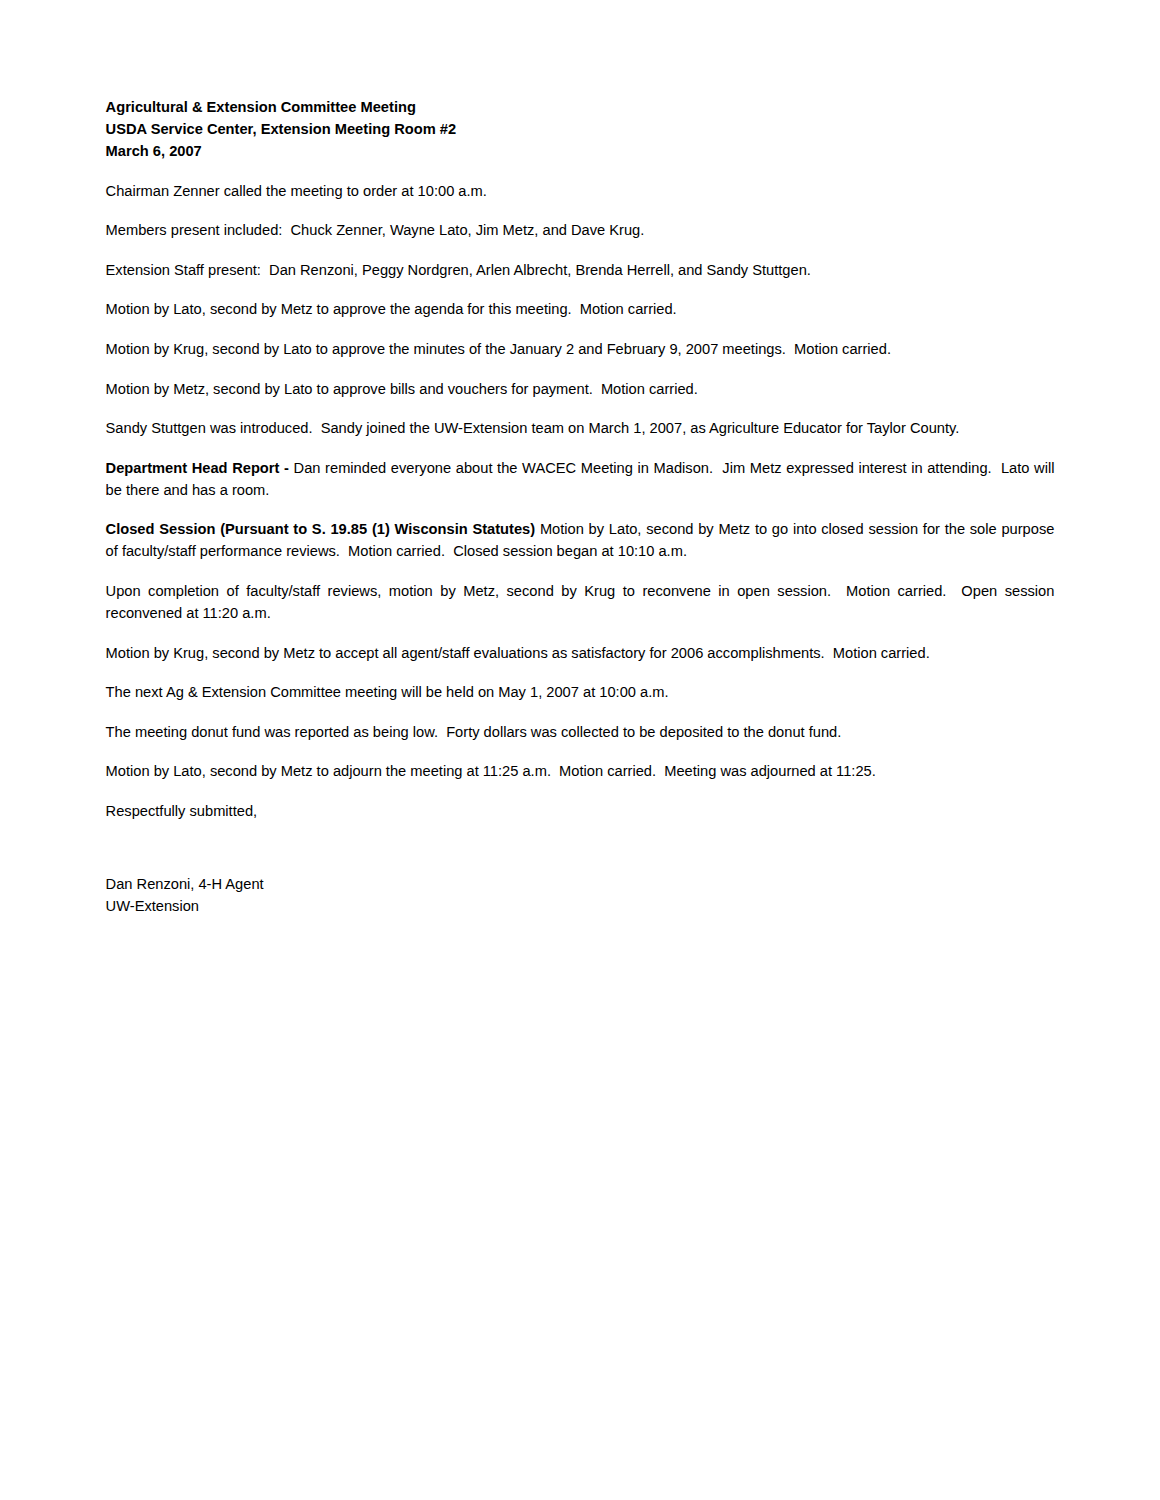Agricultural & Extension Committee Meeting
USDA Service Center, Extension Meeting Room #2
March 6, 2007
Chairman Zenner called the meeting to order at 10:00 a.m.
Members present included: Chuck Zenner, Wayne Lato, Jim Metz, and Dave Krug.
Extension Staff present: Dan Renzoni, Peggy Nordgren, Arlen Albrecht, Brenda Herrell, and Sandy Stuttgen.
Motion by Lato, second by Metz to approve the agenda for this meeting. Motion carried.
Motion by Krug, second by Lato to approve the minutes of the January 2 and February 9, 2007 meetings. Motion carried.
Motion by Metz, second by Lato to approve bills and vouchers for payment. Motion carried.
Sandy Stuttgen was introduced. Sandy joined the UW-Extension team on March 1, 2007, as Agriculture Educator for Taylor County.
Department Head Report - Dan reminded everyone about the WACEC Meeting in Madison. Jim Metz expressed interest in attending. Lato will be there and has a room.
Closed Session (Pursuant to S. 19.85 (1) Wisconsin Statutes) Motion by Lato, second by Metz to go into closed session for the sole purpose of faculty/staff performance reviews. Motion carried. Closed session began at 10:10 a.m.
Upon completion of faculty/staff reviews, motion by Metz, second by Krug to reconvene in open session. Motion carried. Open session reconvened at 11:20 a.m.
Motion by Krug, second by Metz to accept all agent/staff evaluations as satisfactory for 2006 accomplishments. Motion carried.
The next Ag & Extension Committee meeting will be held on May 1, 2007 at 10:00 a.m.
The meeting donut fund was reported as being low. Forty dollars was collected to be deposited to the donut fund.
Motion by Lato, second by Metz to adjourn the meeting at 11:25 a.m. Motion carried. Meeting was adjourned at 11:25.
Respectfully submitted,
Dan Renzoni, 4-H Agent
UW-Extension